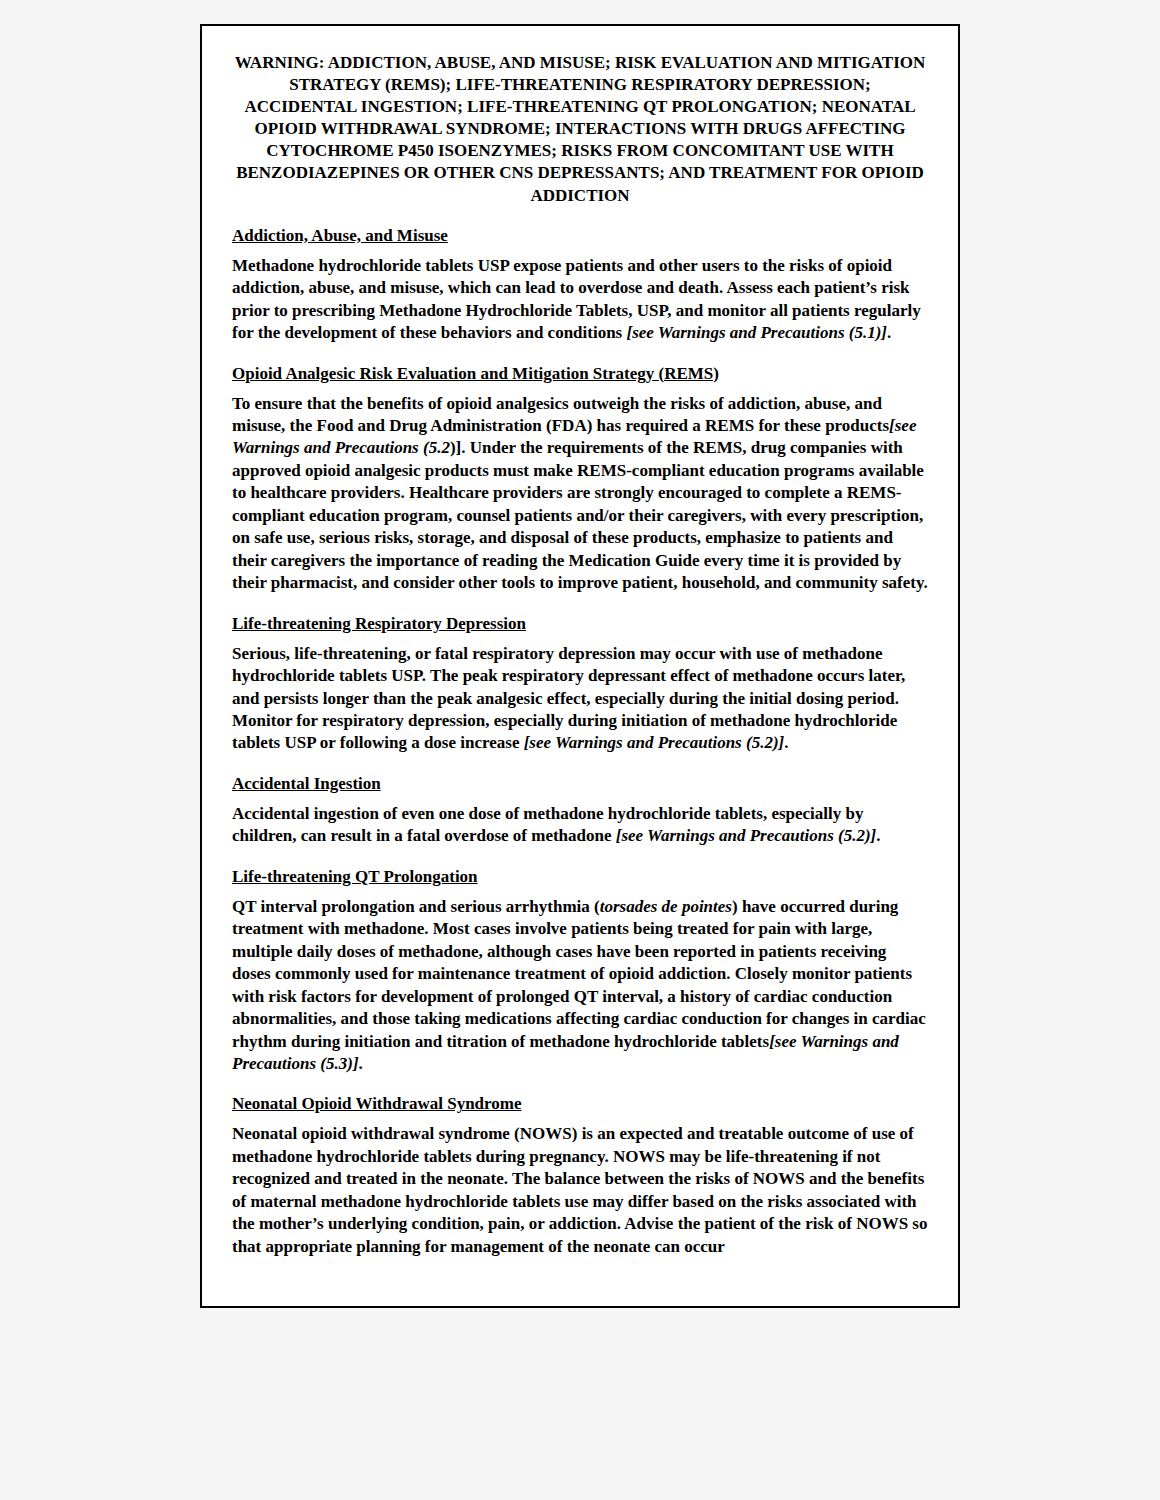Warning: Addiction, Abuse, and Misuse; Risk Evaluation and Mitigation Strategy (REMS); Life-Threatening Respiratory Depression; Accidental Ingestion; Life-Threatening QT Prolongation; Neonatal Opioid Withdrawal Syndrome; Interactions with Drugs Affecting Cytochrome P450 Isoenzymes; Risks from Concomitant Use with Benzodiazepines or Other CNS Depressants; and Treatment for Opioid Addiction
Addiction, Abuse, and Misuse
Methadone hydrochloride tablets USP expose patients and other users to the risks of opioid addiction, abuse, and misuse, which can lead to overdose and death. Assess each patient’s risk prior to prescribing Methadone Hydrochloride Tablets, USP, and monitor all patients regularly for the development of these behaviors and conditions [see Warnings and Precautions (5.1)].
Opioid Analgesic Risk Evaluation and Mitigation Strategy (REMS)
To ensure that the benefits of opioid analgesics outweigh the risks of addiction, abuse, and misuse, the Food and Drug Administration (FDA) has required a REMS for these products[see Warnings and Precautions (5.2)]. Under the requirements of the REMS, drug companies with approved opioid analgesic products must make REMS-compliant education programs available to healthcare providers. Healthcare providers are strongly encouraged to complete a REMS-compliant education program, counsel patients and/or their caregivers, with every prescription, on safe use, serious risks, storage, and disposal of these products, emphasize to patients and their caregivers the importance of reading the Medication Guide every time it is provided by their pharmacist, and consider other tools to improve patient, household, and community safety.
Life-threatening Respiratory Depression
Serious, life-threatening, or fatal respiratory depression may occur with use of methadone hydrochloride tablets USP. The peak respiratory depressant effect of methadone occurs later, and persists longer than the peak analgesic effect, especially during the initial dosing period. Monitor for respiratory depression, especially during initiation of methadone hydrochloride tablets USP or following a dose increase [see Warnings and Precautions (5.2)].
Accidental Ingestion
Accidental ingestion of even one dose of methadone hydrochloride tablets, especially by children, can result in a fatal overdose of methadone [see Warnings and Precautions (5.2)].
Life-threatening QT Prolongation
QT interval prolongation and serious arrhythmia (torsades de pointes) have occurred during treatment with methadone. Most cases involve patients being treated for pain with large, multiple daily doses of methadone, although cases have been reported in patients receiving doses commonly used for maintenance treatment of opioid addiction. Closely monitor patients with risk factors for development of prolonged QT interval, a history of cardiac conduction abnormalities, and those taking medications affecting cardiac conduction for changes in cardiac rhythm during initiation and titration of methadone hydrochloride tablets[see Warnings and Precautions (5.3)].
Neonatal Opioid Withdrawal Syndrome
Neonatal opioid withdrawal syndrome (NOWS) is an expected and treatable outcome of use of methadone hydrochloride tablets during pregnancy. NOWS may be life-threatening if not recognized and treated in the neonate. The balance between the risks of NOWS and the benefits of maternal methadone hydrochloride tablets use may differ based on the risks associated with the mother’s underlying condition, pain, or addiction. Advise the patient of the risk of NOWS so that appropriate planning for management of the neonate can occur